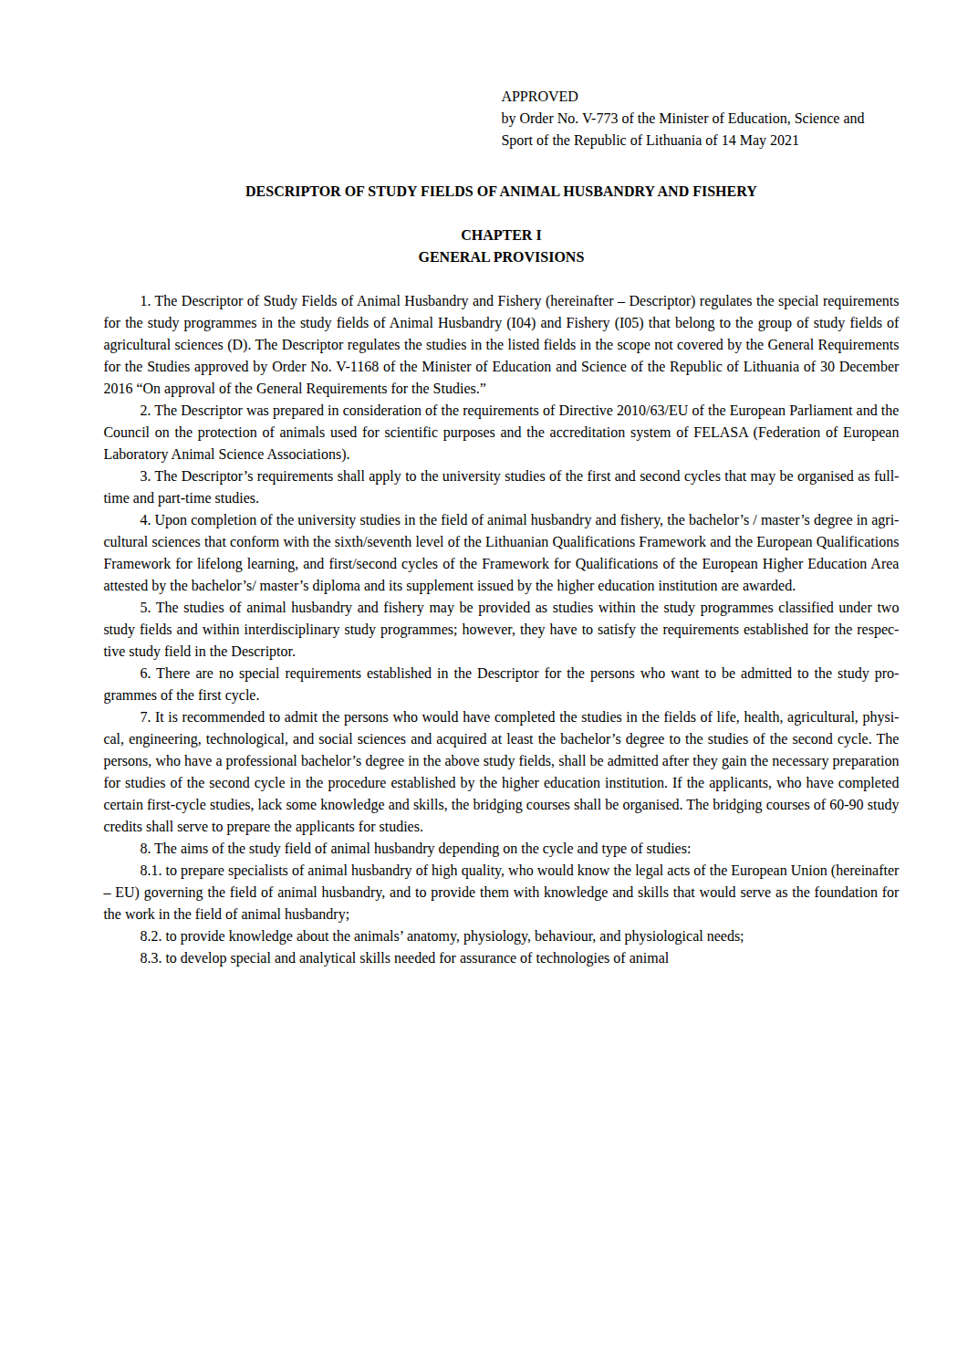APPROVED
by Order No. V-773 of the Minister of Education, Science and Sport of the Republic of Lithuania of 14 May 2021
Descriptor of Study Fields of Animal Husbandry and Fishery
Chapter I
General Provisions
1. The Descriptor of Study Fields of Animal Husbandry and Fishery (hereinafter – Descriptor) regulates the special requirements for the study programmes in the study fields of Animal Husbandry (I04) and Fishery (I05) that belong to the group of study fields of agricultural sciences (D). The Descriptor regulates the studies in the listed fields in the scope not covered by the General Requirements for the Studies approved by Order No. V-1168 of the Minister of Education and Science of the Republic of Lithuania of 30 December 2016 “On approval of the General Requirements for the Studies.”
2. The Descriptor was prepared in consideration of the requirements of Directive 2010/63/EU of the European Parliament and the Council on the protection of animals used for scientific purposes and the accreditation system of FELASA (Federation of European Laboratory Animal Science Associations).
3. The Descriptor’s requirements shall apply to the university studies of the first and second cycles that may be organised as full-time and part-time studies.
4. Upon completion of the university studies in the field of animal husbandry and fishery, the bachelor’s / master’s degree in agricultural sciences that conform with the sixth/seventh level of the Lithuanian Qualifications Framework and the European Qualifications Framework for lifelong learning, and first/second cycles of the Framework for Qualifications of the European Higher Education Area attested by the bachelor’s/ master’s diploma and its supplement issued by the higher education institution are awarded.
5. The studies of animal husbandry and fishery may be provided as studies within the study programmes classified under two study fields and within interdisciplinary study programmes; however, they have to satisfy the requirements established for the respective study field in the Descriptor.
6. There are no special requirements established in the Descriptor for the persons who want to be admitted to the study programmes of the first cycle.
7. It is recommended to admit the persons who would have completed the studies in the fields of life, health, agricultural, physical, engineering, technological, and social sciences and acquired at least the bachelor’s degree to the studies of the second cycle. The persons, who have a professional bachelor’s degree in the above study fields, shall be admitted after they gain the necessary preparation for studies of the second cycle in the procedure established by the higher education institution. If the applicants, who have completed certain first-cycle studies, lack some knowledge and skills, the bridging courses shall be organised. The bridging courses of 60-90 study credits shall serve to prepare the applicants for studies.
8. The aims of the study field of animal husbandry depending on the cycle and type of studies:
8.1. to prepare specialists of animal husbandry of high quality, who would know the legal acts of the European Union (hereinafter – EU) governing the field of animal husbandry, and to provide them with knowledge and skills that would serve as the foundation for the work in the field of animal husbandry;
8.2. to provide knowledge about the animals’ anatomy, physiology, behaviour, and physiological needs;
8.3. to develop special and analytical skills needed for assurance of technologies of animal